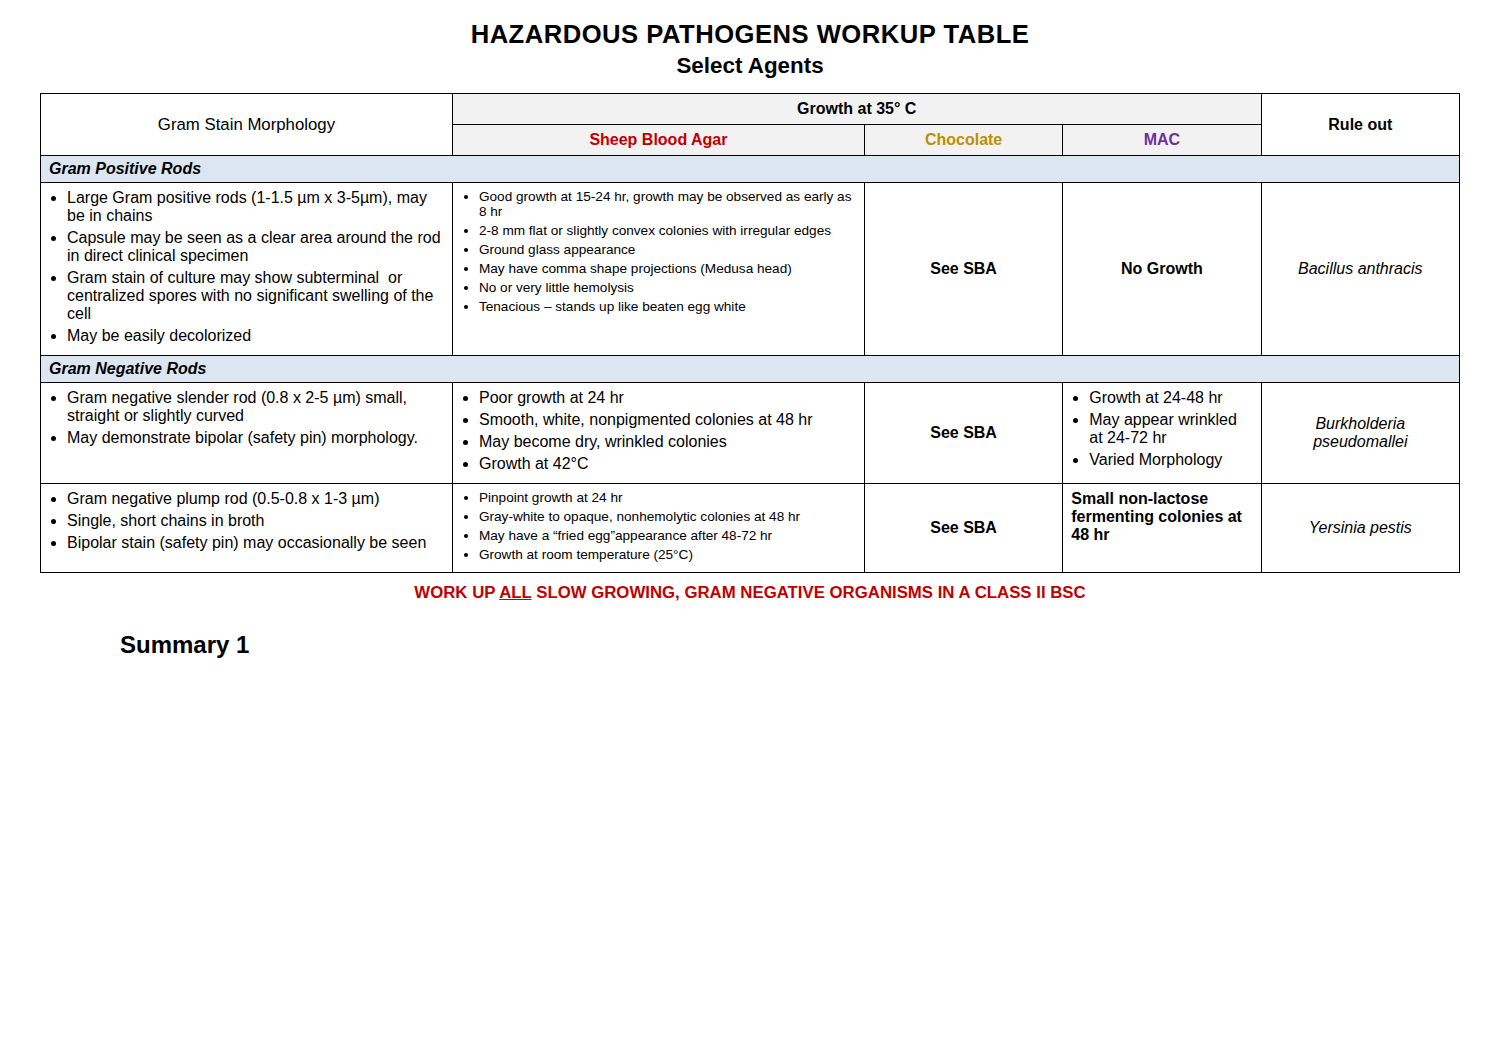HAZARDOUS PATHOGENS WORKUP TABLE
Select Agents
| Gram Stain Morphology | Growth at 35° C | Rule out |
| --- | --- | --- |
| Sheep Blood Agar | Chocolate | MAC |
| Gram Positive Rods |
| Large Gram positive rods (1-1.5 µm x 3-5µm), may be in chains Capsule may be seen as a clear area around the rod in direct clinical specimen Gram stain of culture may show subterminal or centralized spores with no significant swelling of the cell May be easily decolorized | Good growth at 15-24 hr, growth may be observed as early as 8 hr 2-8 mm flat or slightly convex colonies with irregular edges Ground glass appearance May have comma shape projections (Medusa head) No or very little hemolysis Tenacious – stands up like beaten egg white | See SBA | No Growth | Bacillus anthracis |
| Gram Negative Rods |
| Gram negative slender rod (0.8 x 2-5 µm) small, straight or slightly curved May demonstrate bipolar (safety pin) morphology. | Poor growth at 24 hr Smooth, white, nonpigmented colonies at 48 hr May become dry, wrinkled colonies Growth at 42°C | See SBA | Growth at 24-48 hr May appear wrinkled at 24-72 hr Varied Morphology | Burkholderia pseudomallei |
| Gram negative plump rod (0.5-0.8 x 1-3 µm) Single, short chains in broth Bipolar stain (safety pin) may occasionally be seen | Pinpoint growth at 24 hr Gray-white to opaque, nonhemolytic colonies at 48 hr May have a “fried egg”appearance after 48-72 hr Growth at room temperature (25°C) | See SBA | Small non-lactose fermenting colonies at 48 hr | Yersinia pestis |
WORK UP ALL SLOW GROWING, GRAM NEGATIVE ORGANISMS IN A CLASS II BSC
Summary 1